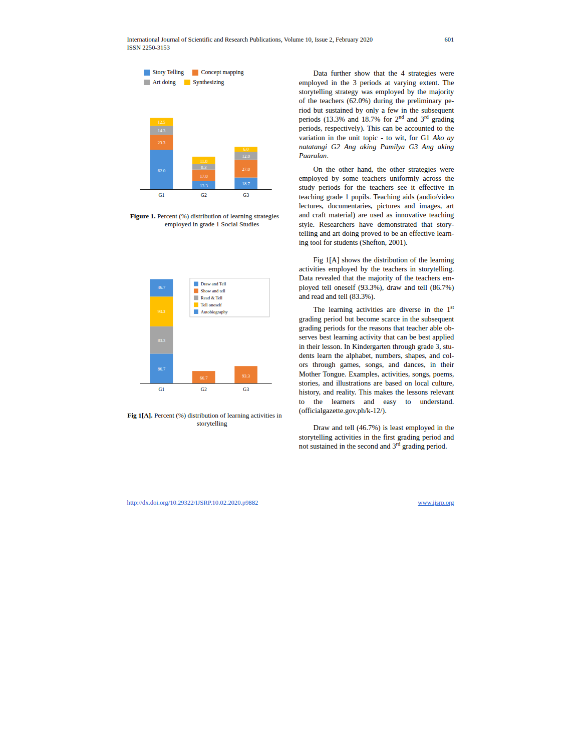International Journal of Scientific and Research Publications, Volume 10, Issue 2, February 2020
601
ISSN 2250-3153
Story Telling Concept mapping Art doing Synthesizing
62.0 23.3 14.3 12.5 13.3 17.8 8.3 11.8 18.7 27.8 12.8 6.0 G1 G2 G3
Figure 1. Percent (%) distribution of learning strategies
employed in grade 1 Social Studies
86.7 83.3 93.3 46.7 66.7 93.3 Draw and Tell Show and tell Read & Tell Tell oneself Autobiography G1 G2 G3
Fig 1[A]. Percent (%) distribution of learning activities in
storytelling
Data further show that the 4 strategies were employed in the 3 periods at varying extent. The storytelling strategy was employed by the majority of the teachers (62.0%) during the preliminary period but sustained by only a few in the subsequent periods (13.3% and 18.7% for 2nd and 3rd grading periods, respectively). This can be accounted to the variation in the unit topic - to wit, for G1 Ako ay natatangi G2 Ang aking Pamilya G3 Ang aking Paaralan.
On the other hand, the other strategies were employed by some teachers uniformly across the study periods for the teachers see it effective in teaching grade 1 pupils. Teaching aids (audio/video lectures, documentaries, pictures and images, art and craft material) are used as innovative teaching style. Researchers have demonstrated that storytelling and art doing proved to be an effective learning tool for students (Shefton, 2001).
Fig 1[A] shows the distribution of the learning activities employed by the teachers in storytelling. Data revealed that the majority of the teachers employed tell oneself (93.3%), draw and tell (86.7%) and read and tell (83.3%).
The learning activities are diverse in the 1st grading period but become scarce in the subsequent grading periods for the reasons that teacher able observes best learning activity that can be best applied in their lesson. In Kindergarten through grade 3, students learn the alphabet, numbers, shapes, and colors through games, songs, and dances, in their Mother Tongue. Examples, activities, songs, poems, stories, and illustrations are based on local culture, history, and reality. This makes the lessons relevant to the learners and easy to understand. (officialgazette.gov.ph/k-12/).
Draw and tell (46.7%) is least employed in the storytelling activities in the first grading period and not sustained in the second and 3rd grading period.
http://dx.doi.org/10.29322/IJSRP.10.02.2020.p9882 www.ijsrp.org